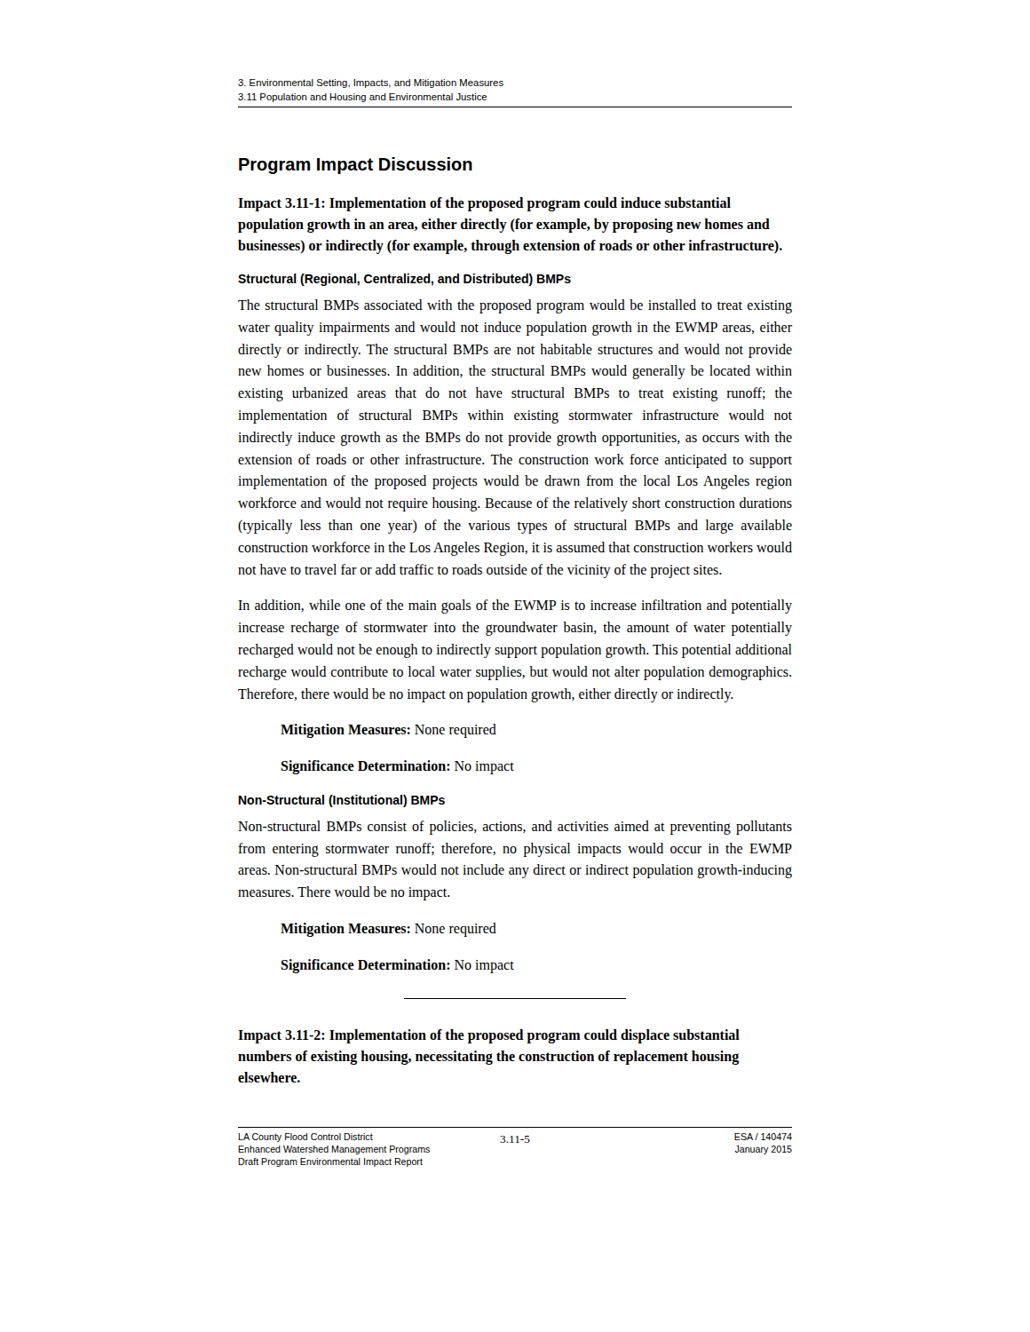3. Environmental Setting, Impacts, and Mitigation Measures
3.11 Population and Housing and Environmental Justice
Program Impact Discussion
Impact 3.11-1: Implementation of the proposed program could induce substantial population growth in an area, either directly (for example, by proposing new homes and businesses) or indirectly (for example, through extension of roads or other infrastructure).
Structural (Regional, Centralized, and Distributed) BMPs
The structural BMPs associated with the proposed program would be installed to treat existing water quality impairments and would not induce population growth in the EWMP areas, either directly or indirectly. The structural BMPs are not habitable structures and would not provide new homes or businesses. In addition, the structural BMPs would generally be located within existing urbanized areas that do not have structural BMPs to treat existing runoff; the implementation of structural BMPs within existing stormwater infrastructure would not indirectly induce growth as the BMPs do not provide growth opportunities, as occurs with the extension of roads or other infrastructure. The construction work force anticipated to support implementation of the proposed projects would be drawn from the local Los Angeles region workforce and would not require housing. Because of the relatively short construction durations (typically less than one year) of the various types of structural BMPs and large available construction workforce in the Los Angeles Region, it is assumed that construction workers would not have to travel far or add traffic to roads outside of the vicinity of the project sites.
In addition, while one of the main goals of the EWMP is to increase infiltration and potentially increase recharge of stormwater into the groundwater basin, the amount of water potentially recharged would not be enough to indirectly support population growth. This potential additional recharge would contribute to local water supplies, but would not alter population demographics. Therefore, there would be no impact on population growth, either directly or indirectly.
Mitigation Measures: None required
Significance Determination: No impact
Non-Structural (Institutional) BMPs
Non-structural BMPs consist of policies, actions, and activities aimed at preventing pollutants from entering stormwater runoff; therefore, no physical impacts would occur in the EWMP areas. Non-structural BMPs would not include any direct or indirect population growth-inducing measures. There would be no impact.
Mitigation Measures: None required
Significance Determination: No impact
Impact 3.11-2: Implementation of the proposed program could displace substantial numbers of existing housing, necessitating the construction of replacement housing elsewhere.
| LA County Flood Control District Enhanced Watershed Management Programs Draft Program Environmental Impact Report | 3.11-5 | ESA / 140474 January 2015 |